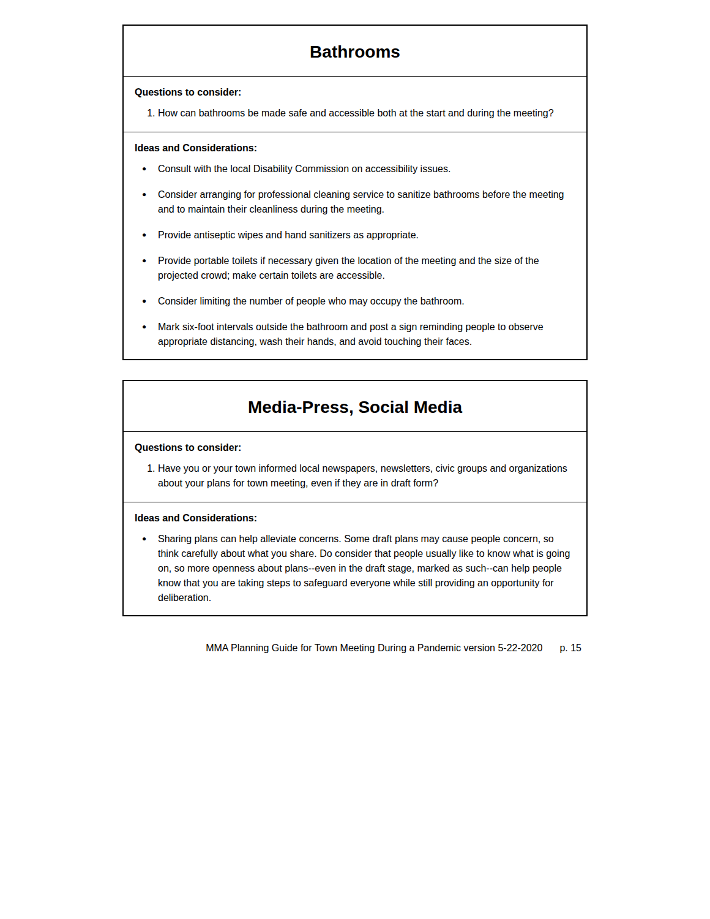| Bathrooms |
| Questions to consider: How can bathrooms be made safe and accessible both at the start and during the meeting? |
| Ideas and Considerations: Consult with the local Disability Commission on accessibility issues. Consider arranging for professional cleaning service to sanitize bathrooms before the meeting and to maintain their cleanliness during the meeting. Provide antiseptic wipes and hand sanitizers as appropriate. Provide portable toilets if necessary given the location of the meeting and the size of the projected crowd; make certain toilets are accessible. Consider limiting the number of people who may occupy the bathroom. Mark six-foot intervals outside the bathroom and post a sign reminding people to observe appropriate distancing, wash their hands, and avoid touching their faces. |
| Media-Press, Social Media |
| Questions to consider: Have you or your town informed local newspapers, newsletters, civic groups and organizations about your plans for town meeting, even if they are in draft form? |
| Ideas and Considerations: Sharing plans can help alleviate concerns. Some draft plans may cause people concern, so think carefully about what you share. Do consider that people usually like to know what is going on, so more openness about plans--even in the draft stage, marked as such--can help people know that you are taking steps to safeguard everyone while still providing an opportunity for deliberation. |
MMA Planning Guide for Town Meeting During a Pandemic version 5-22-2020p. 15